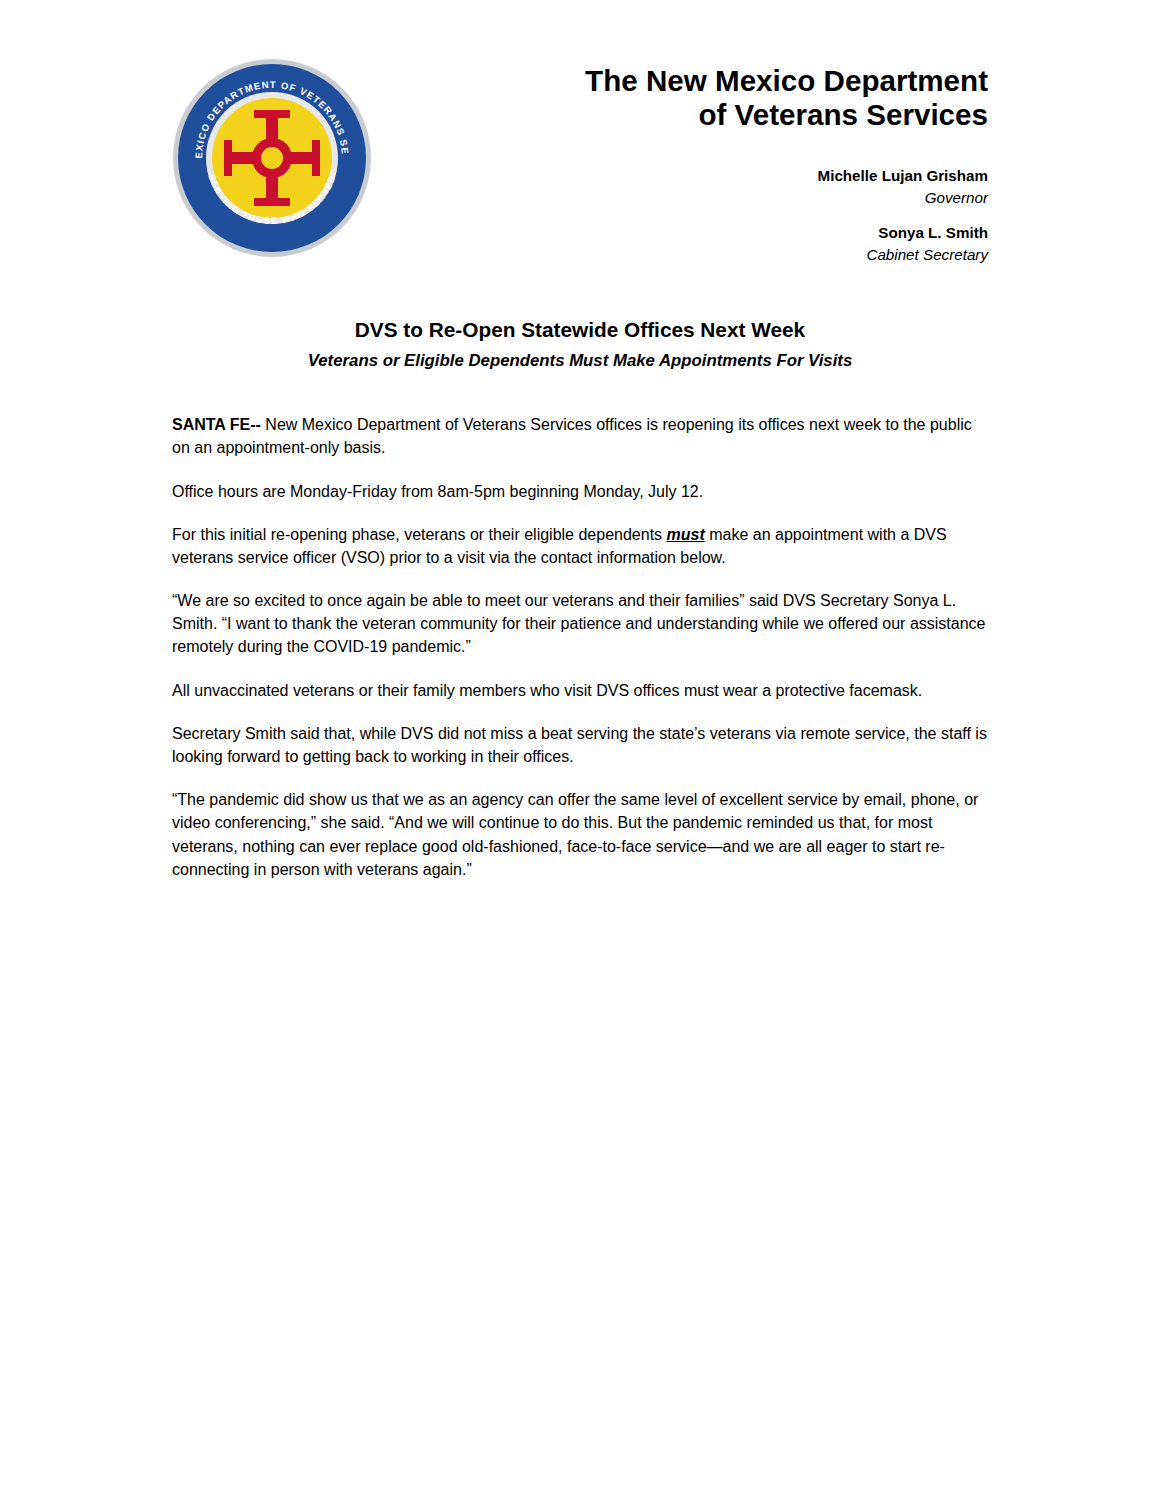NEW MEXICO DEPARTMENT OF VETERANS SERVICES SERVING THOSE WHO SERVED
The New Mexico Department
of Veterans Services
Michelle Lujan Grisham Governor
Sonya L. Smith Cabinet Secretary
DVS to Re-Open Statewide Offices Next Week
Veterans or Eligible Dependents Must Make Appointments For Visits
SANTA FE-- New Mexico Department of Veterans Services offices is reopening its offices next week to the public on an appointment-only basis.
Office hours are Monday-Friday from 8am-5pm beginning Monday, July 12.
For this initial re-opening phase, veterans or their eligible dependents must make an appointment with a DVS veterans service officer (VSO) prior to a visit via the contact information below.
“We are so excited to once again be able to meet our veterans and their families” said DVS Secretary Sonya L. Smith. “I want to thank the veteran community for their patience and understanding while we offered our assistance remotely during the COVID-19 pandemic.”
All unvaccinated veterans or their family members who visit DVS offices must wear a protective facemask.
Secretary Smith said that, while DVS did not miss a beat serving the state’s veterans via remote service, the staff is looking forward to getting back to working in their offices.
“The pandemic did show us that we as an agency can offer the same level of excellent service by email, phone, or video conferencing,” she said. “And we will continue to do this. But the pandemic reminded us that, for most veterans, nothing can ever replace good old-fashioned, face-to-face service—and we are all eager to start re-connecting in person with veterans again.”